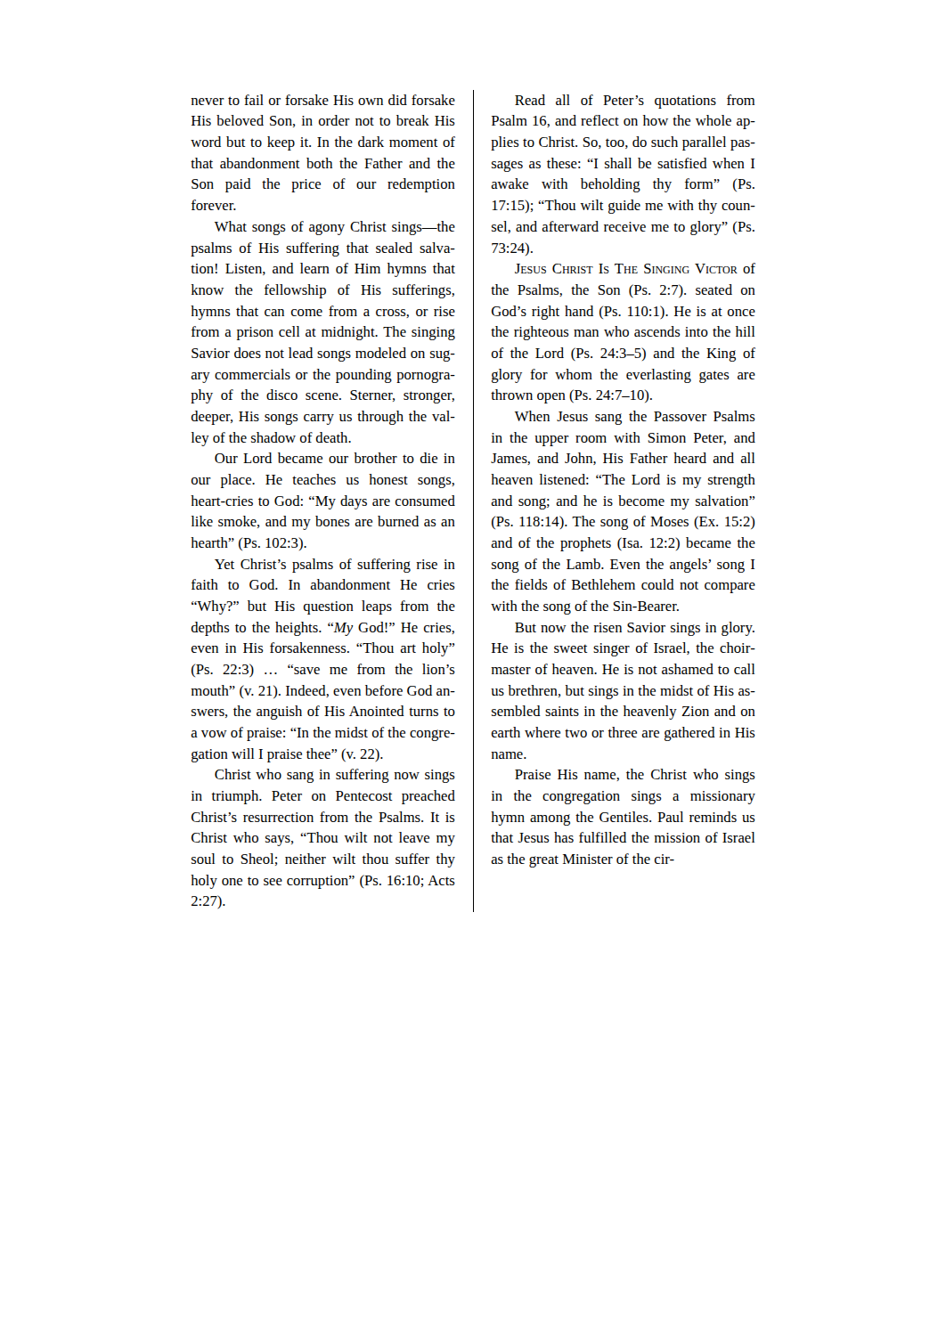never to fail or forsake His own did forsake His beloved Son, in order not to break His word but to keep it. In the dark moment of that abandonment both the Father and the Son paid the price of our redemption forever.
What songs of agony Christ sings—the psalms of His suffering that sealed salvation! Listen, and learn of Him hymns that know the fellowship of His sufferings, hymns that can come from a cross, or rise from a prison cell at midnight. The singing Savior does not lead songs modeled on sugary commercials or the pounding pornography of the disco scene. Sterner, stronger, deeper, His songs carry us through the valley of the shadow of death.
Our Lord became our brother to die in our place. He teaches us honest songs, heart-cries to God: “My days are consumed like smoke, and my bones are burned as an hearth” (Ps. 102:3).
Yet Christ’s psalms of suffering rise in faith to God. In abandonment He cries “Why?” but His question leaps from the depths to the heights. “My God!” He cries, even in His forsakenness. “Thou art holy” (Ps. 22:3) … “save me from the lion’s mouth” (v. 21). Indeed, even before God answers, the anguish of His Anointed turns to a vow of praise: “In the midst of the congregation will I praise thee” (v. 22).
Christ who sang in suffering now sings in triumph. Peter on Pentecost preached Christ’s resurrection from the Psalms. It is Christ who says, “Thou wilt not leave my soul to Sheol; neither wilt thou suffer thy holy one to see corruption” (Ps. 16:10; Acts 2:27).
Read all of Peter’s quotations from Psalm 16, and reflect on how the whole applies to Christ. So, too, do such parallel passages as these: “I shall be satisfied when I awake with beholding thy form” (Ps. 17:15); “Thou wilt guide me with thy counsel, and afterward receive me to glory” (Ps. 73:24).
Jesus Christ Is The Singing Victor of the Psalms, the Son (Ps. 2:7). seated on God’s right hand (Ps. 110:1). He is at once the righteous man who ascends into the hill of the Lord (Ps. 24:3–5) and the King of glory for whom the everlasting gates are thrown open (Ps. 24:7–10).
When Jesus sang the Passover Psalms in the upper room with Simon Peter, and James, and John, His Father heard and all heaven listened: “The Lord is my strength and song; and he is become my salvation” (Ps. 118:14). The song of Moses (Ex. 15:2) and of the prophets (Isa. 12:2) became the song of the Lamb. Even the angels’ song I the fields of Bethlehem could not compare with the song of the Sin-Bearer.
But now the risen Savior sings in glory. He is the sweet singer of Israel, the choirmaster of heaven. He is not ashamed to call us brethren, but sings in the midst of His assembled saints in the heavenly Zion and on earth where two or three are gathered in His name.
Praise His name, the Christ who sings in the congregation sings a missionary hymn among the Gentiles. Paul reminds us that Jesus has fulfilled the mission of Israel as the great Minister of the cir-